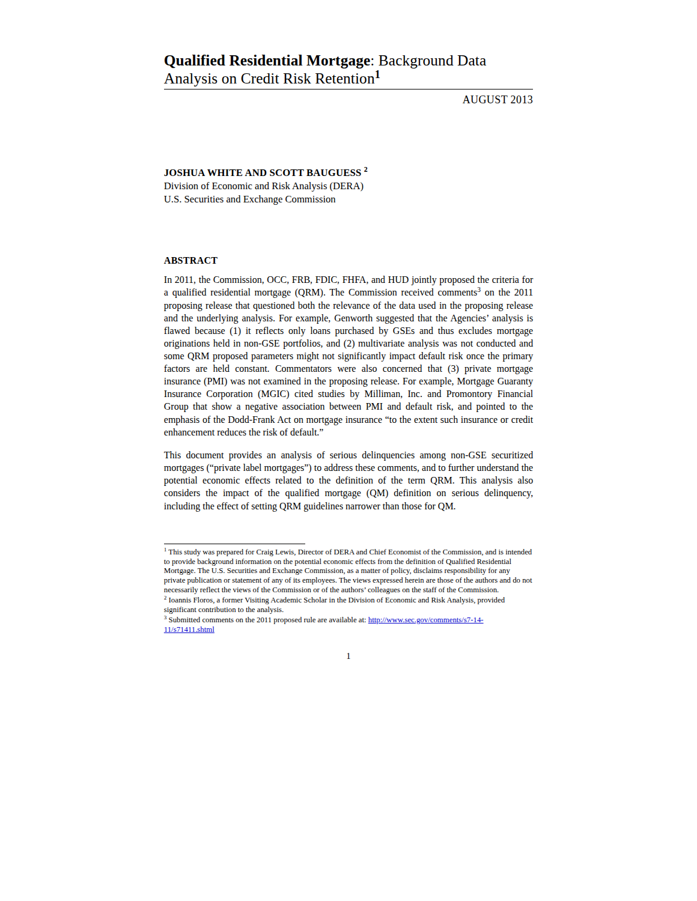Qualified Residential Mortgage: Background Data Analysis on Credit Risk Retention1
AUGUST 2013
JOSHUA WHITE AND SCOTT BAUGUESS 2
Division of Economic and Risk Analysis (DERA)
U.S. Securities and Exchange Commission
ABSTRACT
In 2011, the Commission, OCC, FRB, FDIC, FHFA, and HUD jointly proposed the criteria for a qualified residential mortgage (QRM). The Commission received comments3 on the 2011 proposing release that questioned both the relevance of the data used in the proposing release and the underlying analysis. For example, Genworth suggested that the Agencies’ analysis is flawed because (1) it reflects only loans purchased by GSEs and thus excludes mortgage originations held in non-GSE portfolios, and (2) multivariate analysis was not conducted and some QRM proposed parameters might not significantly impact default risk once the primary factors are held constant. Commentators were also concerned that (3) private mortgage insurance (PMI) was not examined in the proposing release. For example, Mortgage Guaranty Insurance Corporation (MGIC) cited studies by Milliman, Inc. and Promontory Financial Group that show a negative association between PMI and default risk, and pointed to the emphasis of the Dodd-Frank Act on mortgage insurance “to the extent such insurance or credit enhancement reduces the risk of default.”
This document provides an analysis of serious delinquencies among non-GSE securitized mortgages (“private label mortgages”) to address these comments, and to further understand the potential economic effects related to the definition of the term QRM. This analysis also considers the impact of the qualified mortgage (QM) definition on serious delinquency, including the effect of setting QRM guidelines narrower than those for QM.
1 This study was prepared for Craig Lewis, Director of DERA and Chief Economist of the Commission, and is intended to provide background information on the potential economic effects from the definition of Qualified Residential Mortgage. The U.S. Securities and Exchange Commission, as a matter of policy, disclaims responsibility for any private publication or statement of any of its employees. The views expressed herein are those of the authors and do not necessarily reflect the views of the Commission or of the authors’ colleagues on the staff of the Commission.
2 Ioannis Floros, a former Visiting Academic Scholar in the Division of Economic and Risk Analysis, provided significant contribution to the analysis.
3 Submitted comments on the 2011 proposed rule are available at: http://www.sec.gov/comments/s7-14-11/s71411.shtml
1